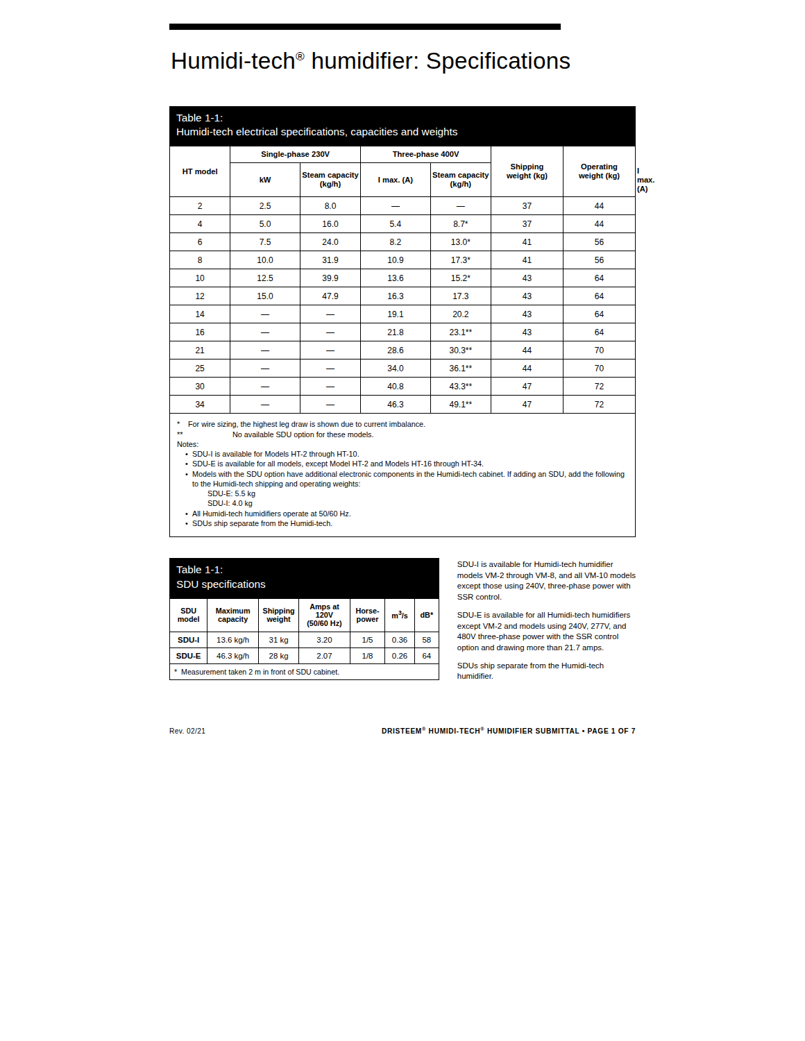Humidi-tech® humidifier: Specifications
Table 1-1: Humidi-tech electrical specifications, capacities and weights
| HT model | Single-phase 230V | Three-phase 400V | Shipping weight (kg) | Operating weight (kg) |
| --- | --- | --- | --- | --- |
| kW | Steam capacity (kg/h) | I max. (A) | Steam capacity (kg/h) | I max. (A) |
| 2 | 2.5 | 8.0 | — | — | 37 | 44 |
| 4 | 5.0 | 16.0 | 5.4 | 8.7* | 37 | 44 |
| 6 | 7.5 | 24.0 | 8.2 | 13.0* | 41 | 56 |
| 8 | 10.0 | 31.9 | 10.9 | 17.3* | 41 | 56 |
| 10 | 12.5 | 39.9 | 13.6 | 15.2* | 43 | 64 |
| 12 | 15.0 | 47.9 | 16.3 | 17.3 | 43 | 64 |
| 14 | — | — | 19.1 | 20.2 | 43 | 64 |
| 16 | — | — | 21.8 | 23.1** | 43 | 64 |
| 21 | — | — | 28.6 | 30.3** | 44 | 70 |
| 25 | — | — | 34.0 | 36.1** | 44 | 70 |
| 30 | — | — | 40.8 | 43.3** | 47 | 72 |
| 34 | — | — | 46.3 | 49.1** | 47 | 72 |
*
For wire sizing, the highest leg draw is shown due to current imbalance.
**
No available SDU option for these models.
Notes:
SDU-I is available for Models HT-2 through HT-10.
SDU-E is available for all models, except Model HT-2 and Models HT-16 through HT-34.
Models with the SDU option have additional electronic components in the Humidi-tech cabinet. If adding an SDU, add the following to the Humidi-tech shipping and operating weights: SDU-E: 5.5 kg SDU-I: 4.0 kg
All Humidi-tech humidifiers operate at 50/60 Hz.
SDUs ship separate from the Humidi-tech.
Table 1-1: SDU specifications
| SDU model | Maximum capacity | Shipping weight | Amps at 120V (50/60 Hz) | Horse- power | m 3 /s | dB* |
| --- | --- | --- | --- | --- | --- | --- |
| SDU-I | 13.6 kg/h | 31 kg | 3.20 | 1/5 | 0.36 | 58 |
| SDU-E | 46.3 kg/h | 28 kg | 2.07 | 1/8 | 0.26 | 64 |
| * Measurement taken 2 m in front of SDU cabinet. |
SDU-I is available for Humidi-tech humidifier models VM-2 through VM-8, and all VM-10 models except those using 240V, three-phase power with SSR control.
SDU-E is available for all Humidi-tech humidifiers except VM-2 and models using 240V, 277V, and 480V three-phase power with the SSR control option and drawing more than 21.7 amps.
SDUs ship separate from the Humidi-tech humidifier.
Rev. 02/21
DRISTEEM® HUMIDI-TECH® HUMIDIFIER SUBMITTAL • PAGE 1 OF 7